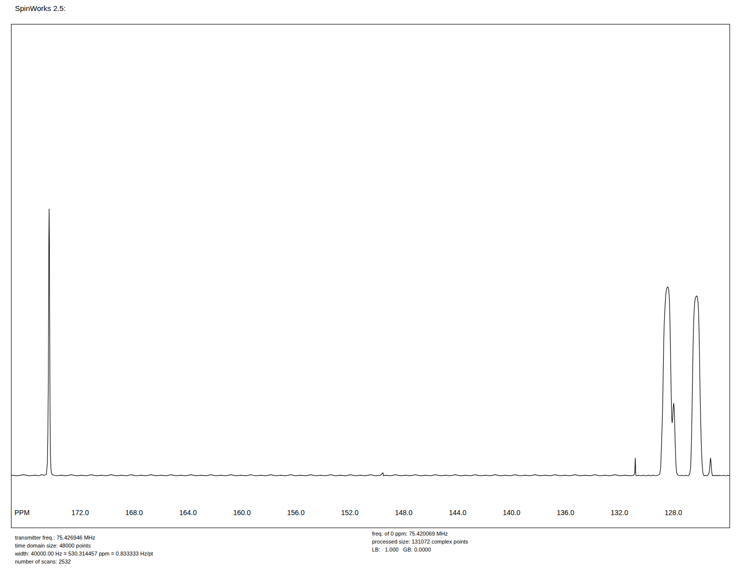SpinWorks 2.5:
PPM 172.0 168.0 164.0 160.0 156.0 152.0 148.0 144.0 140.0 136.0 132.0 128.0
transmitter freq.: 75.426946 MHz
time domain size: 48000 points
width: 40000.00 Hz = 530.314457 ppm = 0.833333 Hz/pt
number of scans: 2532
freq. of 0 ppm: 75.420069 MHz
processed size: 131072 complex points
LB: 1.000 GB: 0.0000